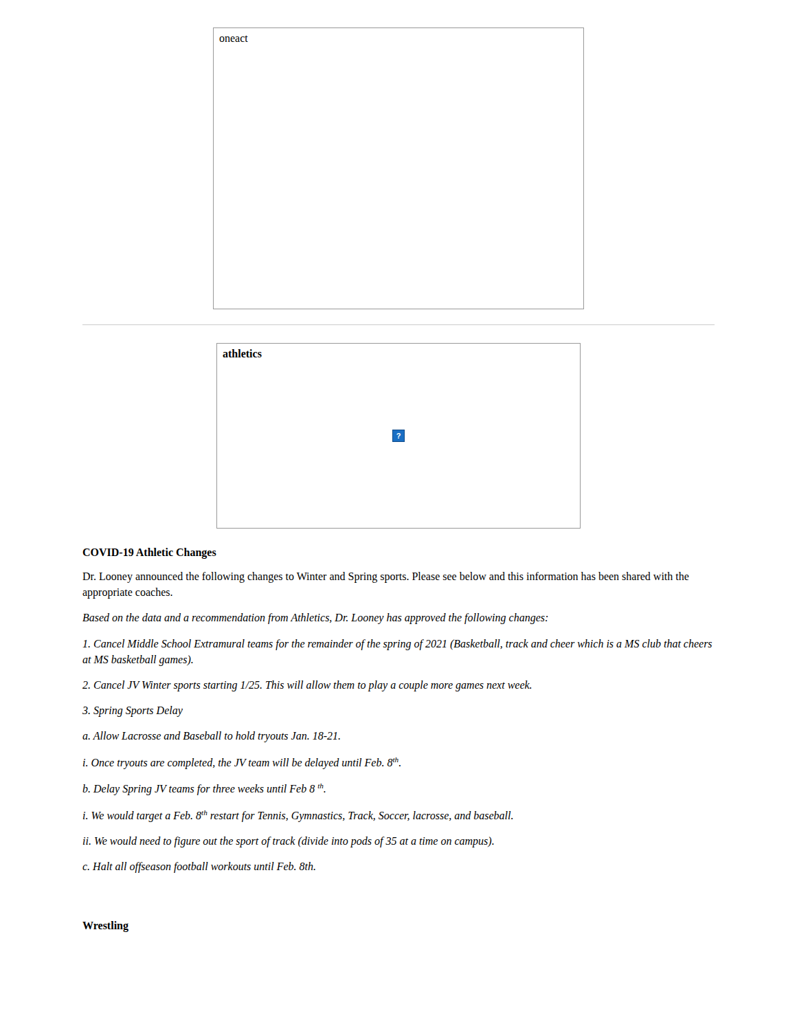oneact
athletics ?
COVID-19 Athletic Changes
Dr. Looney announced the following changes to Winter and Spring sports. Please see below and this information has been shared with the appropriate coaches.
Based on the data and a recommendation from Athletics, Dr. Looney has approved the following changes:
1. Cancel Middle School Extramural teams for the remainder of the spring of 2021 (Basketball, track and cheer which is a MS club that cheers at MS basketball games).
2. Cancel JV Winter sports starting 1/25. This will allow them to play a couple more games next week.
3. Spring Sports Delay
a. Allow Lacrosse and Baseball to hold tryouts Jan. 18-21.
i. Once tryouts are completed, the JV team will be delayed until Feb. 8th.
b. Delay Spring JV teams for three weeks until Feb 8 th.
i. We would target a Feb. 8th restart for Tennis, Gymnastics, Track, Soccer, lacrosse, and baseball.
ii. We would need to figure out the sport of track (divide into pods of 35 at a time on campus).
c. Halt all offseason football workouts until Feb. 8th.
Wrestling